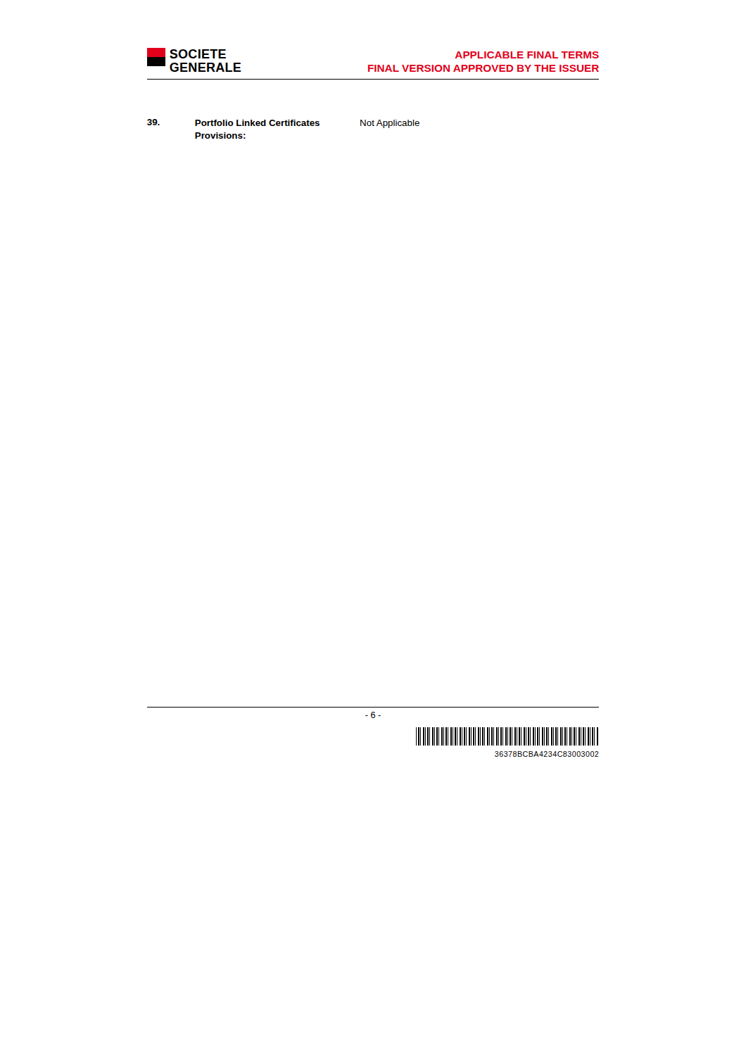SOCIETE
GENERALE
APPLICABLE FINAL TERMS
FINAL VERSION APPROVED BY THE ISSUER
39.
Portfolio Linked Certificates Provisions:
Not Applicable
- 6 -
36378BCBA4234C83003002